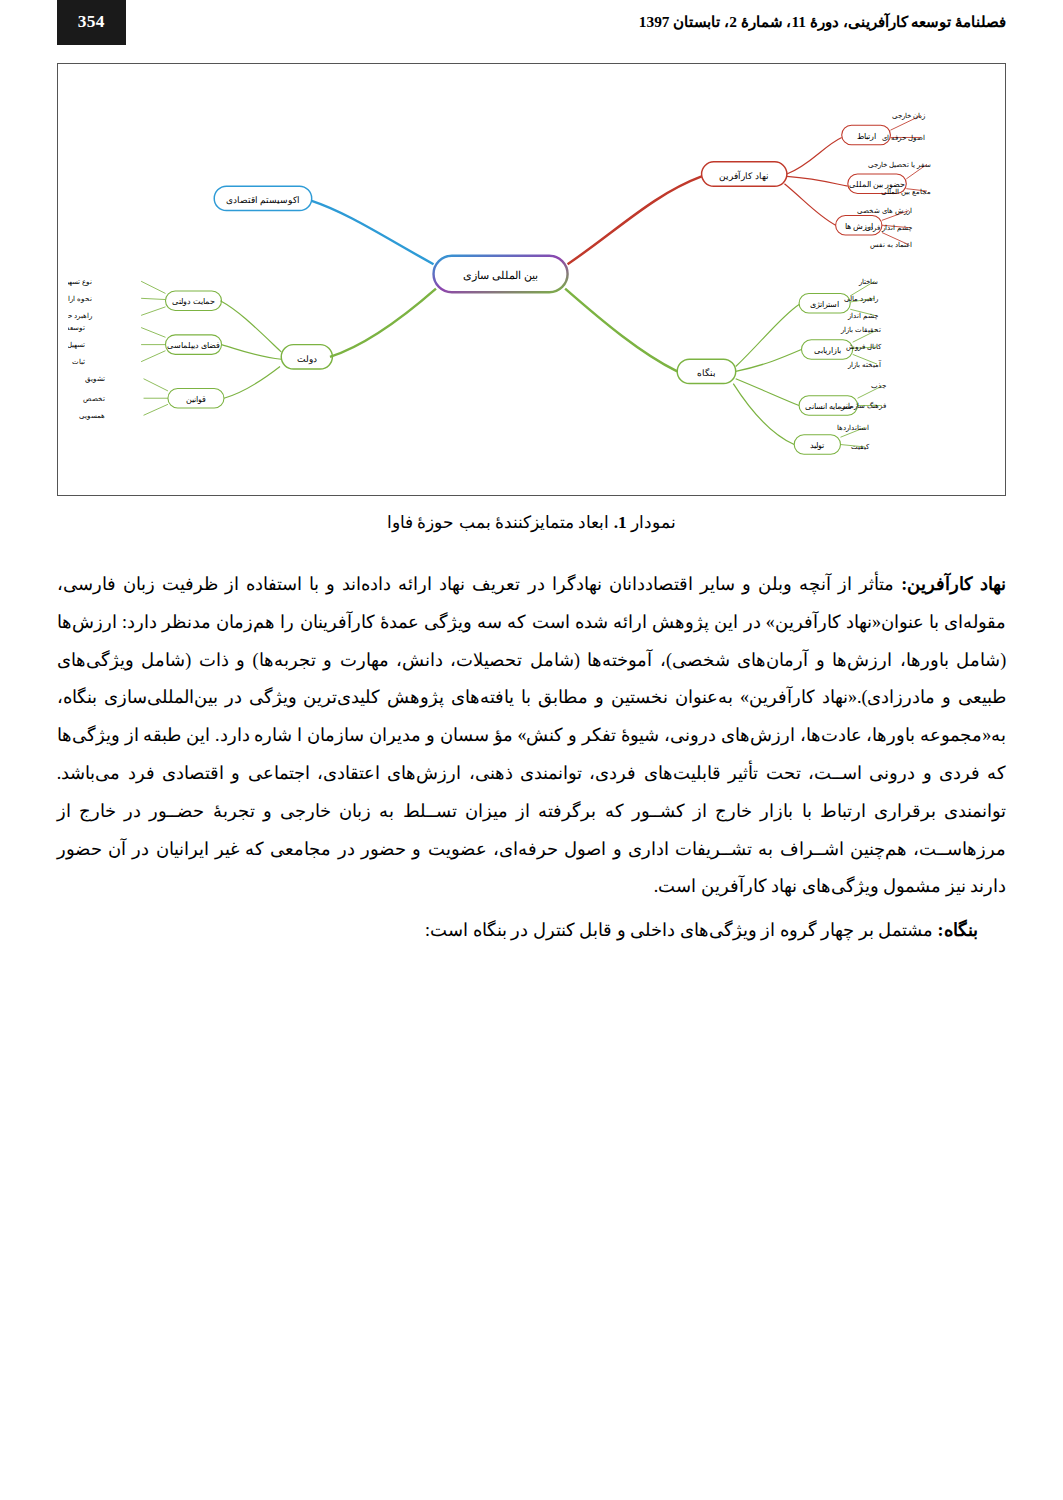فصلنامهٔ توسعه کارآفرینی، دورهٔ 11، شمارهٔ 2، تابستان 1397
354
بین المللی سازی اکوسیستم اقتصادی نهاد کارآفرین ارتباط زبان خارجی اصول حرفه ای حضور بین المللی سفر یا تحصیل خارجی مجامع بین المللی ارزش ها ارزش های شخصی چشم انداز فردی اعتماد به نفس بنگاه استراتژی ساختار راهبرد مالی چشم انداز بازاریابی تحقیقات بازار کانال فروش آمیخته بازار سرمایه انسانی جذب فرهنگ سازمانی تولید استانداردها کیفیت دولت حمایت دولتی نوع تسهیلات نحوه ارائه راهبرد حمایت فضای دیپلماسی توسعه برند ملی تسهیل ارتباطات ثبات قوانین تشویق تخصص همسویی
نمودار 1. ابعاد متمایزکنندهٔ بمب حوزهٔ فاوا
نهاد کارآفرین: متأثر از آنچه وبلن و سایر اقتصاددانان نهادگرا در تعریف نهاد ارائه داده‌اند و با استفاده از ظرفیت زبان فارسی، مقوله‌ای با عنوان«نهاد کارآفرین» در این پژوهش ارائه شده است که سه ویژگی عمدهٔ کارآفرینان را هم‌زمان مدنظر دارد: ارزش‌ها (شامل باورها، ارزش‌ها و آرمان‌های شخصی)، آموخته‌ها (شامل تحصیلات، دانش، مهارت و تجربه‌ها) و ذات (شامل ویژگی‌های طبیعی و مادرزادی).«نهاد کارآفرین» به‌عنوان نخستین و مطابق با یافته‌های پژوهش کلیدی‌ترین ویژگی در بین‌المللی‌سازی بنگاه، به«مجموعه باورها، عادت‌ها، ارزش‌های درونی، شیوهٔ تفکر و کنش» مؤ سسان و مدیران سازمان ا شاره دارد. این طبقه از ویژگی‌ها که فردی و درونی اســت، تحت تأثیر قابلیت‌های فردی، توانمندی ذهنی، ارزش‌های اعتقادی، اجتماعی و اقتصادی فرد می‌باشد. توانمندی برقراری ارتباط با بازار خارج از کشــور که برگرفته از میزان تســلط به زبان خارجی و تجربهٔ حضــور در خارج از مرزهاســت، هم‌چنین اشــراف به تشــریفات اداری و اصول حرفه‌ای، عضویت و حضور در مجامعی که غیر ایرانیان در آن حضور دارند نیز مشمول ویژگی‌های نهاد کارآفرین است.
بنگاه: مشتمل بر چهار گروه از ویژگی‌های داخلی و قابل کنترل در بنگاه است: